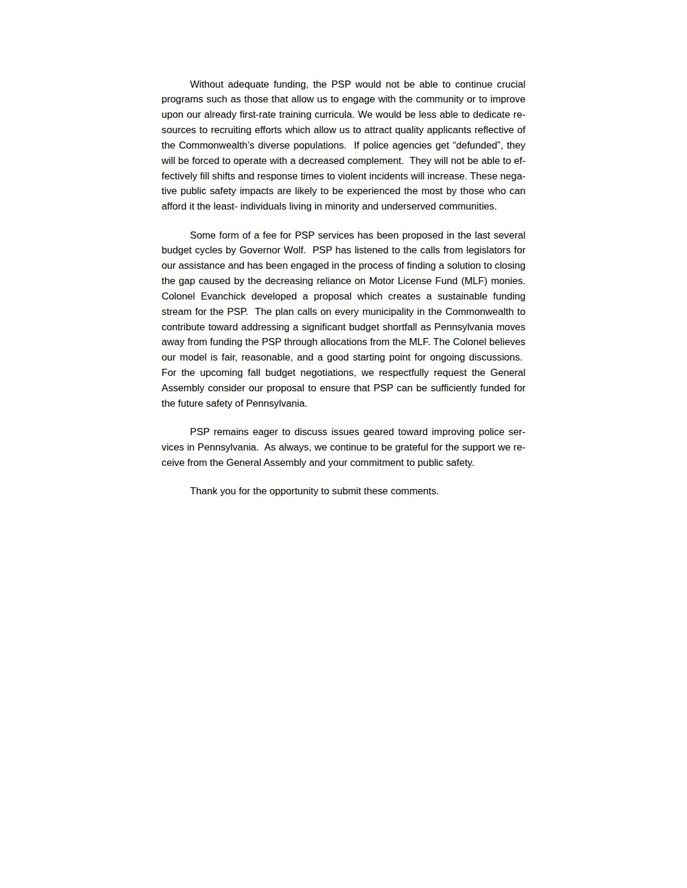Without adequate funding, the PSP would not be able to continue crucial programs such as those that allow us to engage with the community or to improve upon our already first-rate training curricula. We would be less able to dedicate resources to recruiting efforts which allow us to attract quality applicants reflective of the Commonwealth’s diverse populations. If police agencies get “defunded”, they will be forced to operate with a decreased complement. They will not be able to effectively fill shifts and response times to violent incidents will increase. These negative public safety impacts are likely to be experienced the most by those who can afford it the least- individuals living in minority and underserved communities.
Some form of a fee for PSP services has been proposed in the last several budget cycles by Governor Wolf. PSP has listened to the calls from legislators for our assistance and has been engaged in the process of finding a solution to closing the gap caused by the decreasing reliance on Motor License Fund (MLF) monies. Colonel Evanchick developed a proposal which creates a sustainable funding stream for the PSP. The plan calls on every municipality in the Commonwealth to contribute toward addressing a significant budget shortfall as Pennsylvania moves away from funding the PSP through allocations from the MLF. The Colonel believes our model is fair, reasonable, and a good starting point for ongoing discussions. For the upcoming fall budget negotiations, we respectfully request the General Assembly consider our proposal to ensure that PSP can be sufficiently funded for the future safety of Pennsylvania.
PSP remains eager to discuss issues geared toward improving police services in Pennsylvania. As always, we continue to be grateful for the support we receive from the General Assembly and your commitment to public safety.
Thank you for the opportunity to submit these comments.